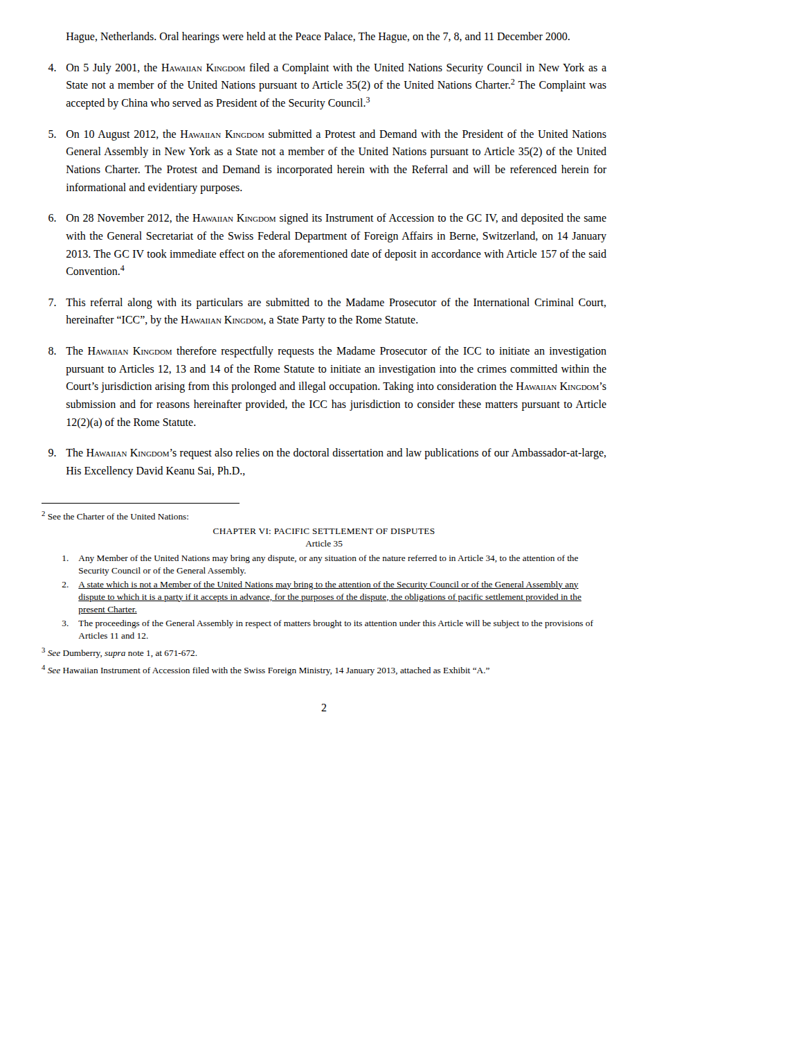Hague, Netherlands. Oral hearings were held at the Peace Palace, The Hague, on the 7, 8, and 11 December 2000.
On 5 July 2001, the Hawaiian Kingdom filed a Complaint with the United Nations Security Council in New York as a State not a member of the United Nations pursuant to Article 35(2) of the United Nations Charter.2 The Complaint was accepted by China who served as President of the Security Council.3
On 10 August 2012, the Hawaiian Kingdom submitted a Protest and Demand with the President of the United Nations General Assembly in New York as a State not a member of the United Nations pursuant to Article 35(2) of the United Nations Charter. The Protest and Demand is incorporated herein with the Referral and will be referenced herein for informational and evidentiary purposes.
On 28 November 2012, the Hawaiian Kingdom signed its Instrument of Accession to the GC IV, and deposited the same with the General Secretariat of the Swiss Federal Department of Foreign Affairs in Berne, Switzerland, on 14 January 2013. The GC IV took immediate effect on the aforementioned date of deposit in accordance with Article 157 of the said Convention.4
This referral along with its particulars are submitted to the Madame Prosecutor of the International Criminal Court, hereinafter “ICC”, by the Hawaiian Kingdom, a State Party to the Rome Statute.
The Hawaiian Kingdom therefore respectfully requests the Madame Prosecutor of the ICC to initiate an investigation pursuant to Articles 12, 13 and 14 of the Rome Statute to initiate an investigation into the crimes committed within the Court’s jurisdiction arising from this prolonged and illegal occupation. Taking into consideration the Hawaiian Kingdom’s submission and for reasons hereinafter provided, the ICC has jurisdiction to consider these matters pursuant to Article 12(2)(a) of the Rome Statute.
The Hawaiian Kingdom’s request also relies on the doctoral dissertation and law publications of our Ambassador-at-large, His Excellency David Keanu Sai, Ph.D.,
2 See the Charter of the United Nations:
CHAPTER VI: PACIFIC SETTLEMENT OF DISPUTES
Article 35
Any Member of the United Nations may bring any dispute, or any situation of the nature referred to in Article 34, to the attention of the Security Council or of the General Assembly.
A state which is not a Member of the United Nations may bring to the attention of the Security Council or of the General Assembly any dispute to which it is a party if it accepts in advance, for the purposes of the dispute, the obligations of pacific settlement provided in the present Charter.
The proceedings of the General Assembly in respect of matters brought to its attention under this Article will be subject to the provisions of Articles 11 and 12.
3 See Dumberry, supra note 1, at 671-672.
4 See Hawaiian Instrument of Accession filed with the Swiss Foreign Ministry, 14 January 2013, attached as Exhibit “A.”
2